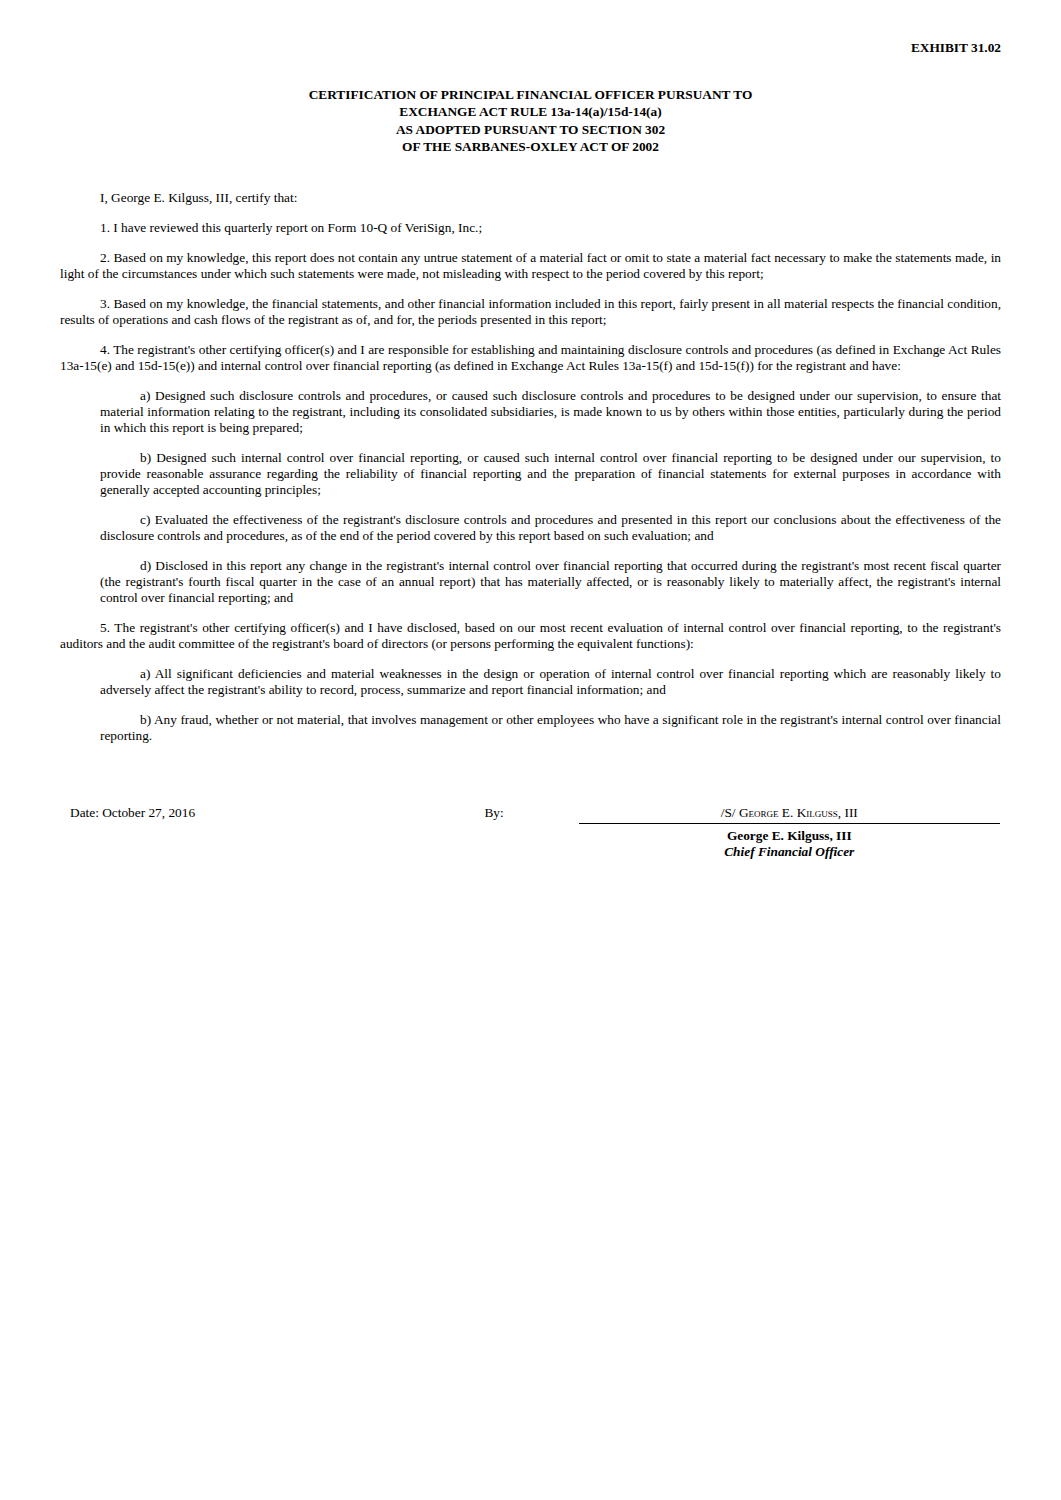EXHIBIT 31.02
CERTIFICATION OF PRINCIPAL FINANCIAL OFFICER PURSUANT TO
EXCHANGE ACT RULE 13a-14(a)/15d-14(a)
AS ADOPTED PURSUANT TO SECTION 302
OF THE SARBANES-OXLEY ACT OF 2002
I, George E. Kilguss, III, certify that:
1. I have reviewed this quarterly report on Form 10-Q of VeriSign, Inc.;
2. Based on my knowledge, this report does not contain any untrue statement of a material fact or omit to state a material fact necessary to make the statements made, in light of the circumstances under which such statements were made, not misleading with respect to the period covered by this report;
3. Based on my knowledge, the financial statements, and other financial information included in this report, fairly present in all material respects the financial condition, results of operations and cash flows of the registrant as of, and for, the periods presented in this report;
4. The registrant's other certifying officer(s) and I are responsible for establishing and maintaining disclosure controls and procedures (as defined in Exchange Act Rules 13a-15(e) and 15d-15(e)) and internal control over financial reporting (as defined in Exchange Act Rules 13a-15(f) and 15d-15(f)) for the registrant and have:
a) Designed such disclosure controls and procedures, or caused such disclosure controls and procedures to be designed under our supervision, to ensure that material information relating to the registrant, including its consolidated subsidiaries, is made known to us by others within those entities, particularly during the period in which this report is being prepared;
b) Designed such internal control over financial reporting, or caused such internal control over financial reporting to be designed under our supervision, to provide reasonable assurance regarding the reliability of financial reporting and the preparation of financial statements for external purposes in accordance with generally accepted accounting principles;
c) Evaluated the effectiveness of the registrant's disclosure controls and procedures and presented in this report our conclusions about the effectiveness of the disclosure controls and procedures, as of the end of the period covered by this report based on such evaluation; and
d) Disclosed in this report any change in the registrant's internal control over financial reporting that occurred during the registrant's most recent fiscal quarter (the registrant's fourth fiscal quarter in the case of an annual report) that has materially affected, or is reasonably likely to materially affect, the registrant's internal control over financial reporting; and
5. The registrant's other certifying officer(s) and I have disclosed, based on our most recent evaluation of internal control over financial reporting, to the registrant's auditors and the audit committee of the registrant's board of directors (or persons performing the equivalent functions):
a) All significant deficiencies and material weaknesses in the design or operation of internal control over financial reporting which are reasonably likely to adversely affect the registrant's ability to record, process, summarize and report financial information; and
b) Any fraud, whether or not material, that involves management or other employees who have a significant role in the registrant's internal control over financial reporting.
| Date: October 27, 2016 | By: | /S/ George E. Kilguss , III George E. Kilguss, III Chief Financial Officer |